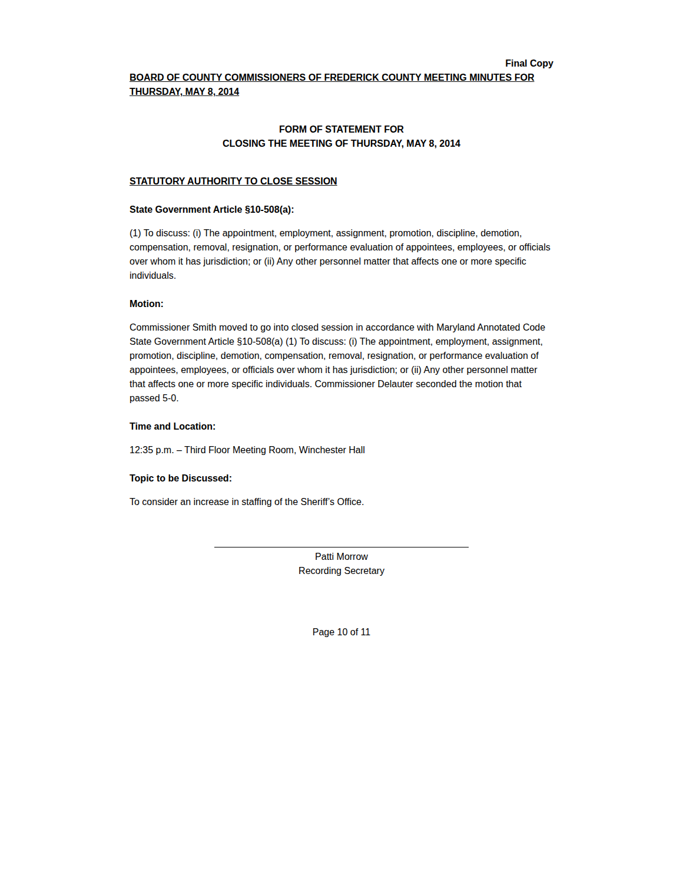Final Copy
BOARD OF COUNTY COMMISSIONERS OF FREDERICK COUNTY MEETING MINUTES FOR THURSDAY, MAY 8, 2014
FORM OF STATEMENT FOR
CLOSING THE MEETING OF THURSDAY, MAY 8, 2014
STATUTORY AUTHORITY TO CLOSE SESSION
State Government Article §10-508(a):
(1) To discuss: (i) The appointment, employment, assignment, promotion, discipline, demotion, compensation, removal, resignation, or performance evaluation of appointees, employees, or officials over whom it has jurisdiction; or (ii) Any other personnel matter that affects one or more specific individuals.
Motion:
Commissioner Smith moved to go into closed session in accordance with Maryland Annotated Code State Government Article §10-508(a) (1) To discuss: (i) The appointment, employment, assignment, promotion, discipline, demotion, compensation, removal, resignation, or performance evaluation of appointees, employees, or officials over whom it has jurisdiction; or (ii) Any other personnel matter that affects one or more specific individuals. Commissioner Delauter seconded the motion that passed 5-0.
Time and Location:
12:35 p.m. – Third Floor Meeting Room, Winchester Hall
Topic to be Discussed:
To consider an increase in staffing of the Sheriff’s Office.
Patti Morrow
Recording Secretary
Page 10 of 11